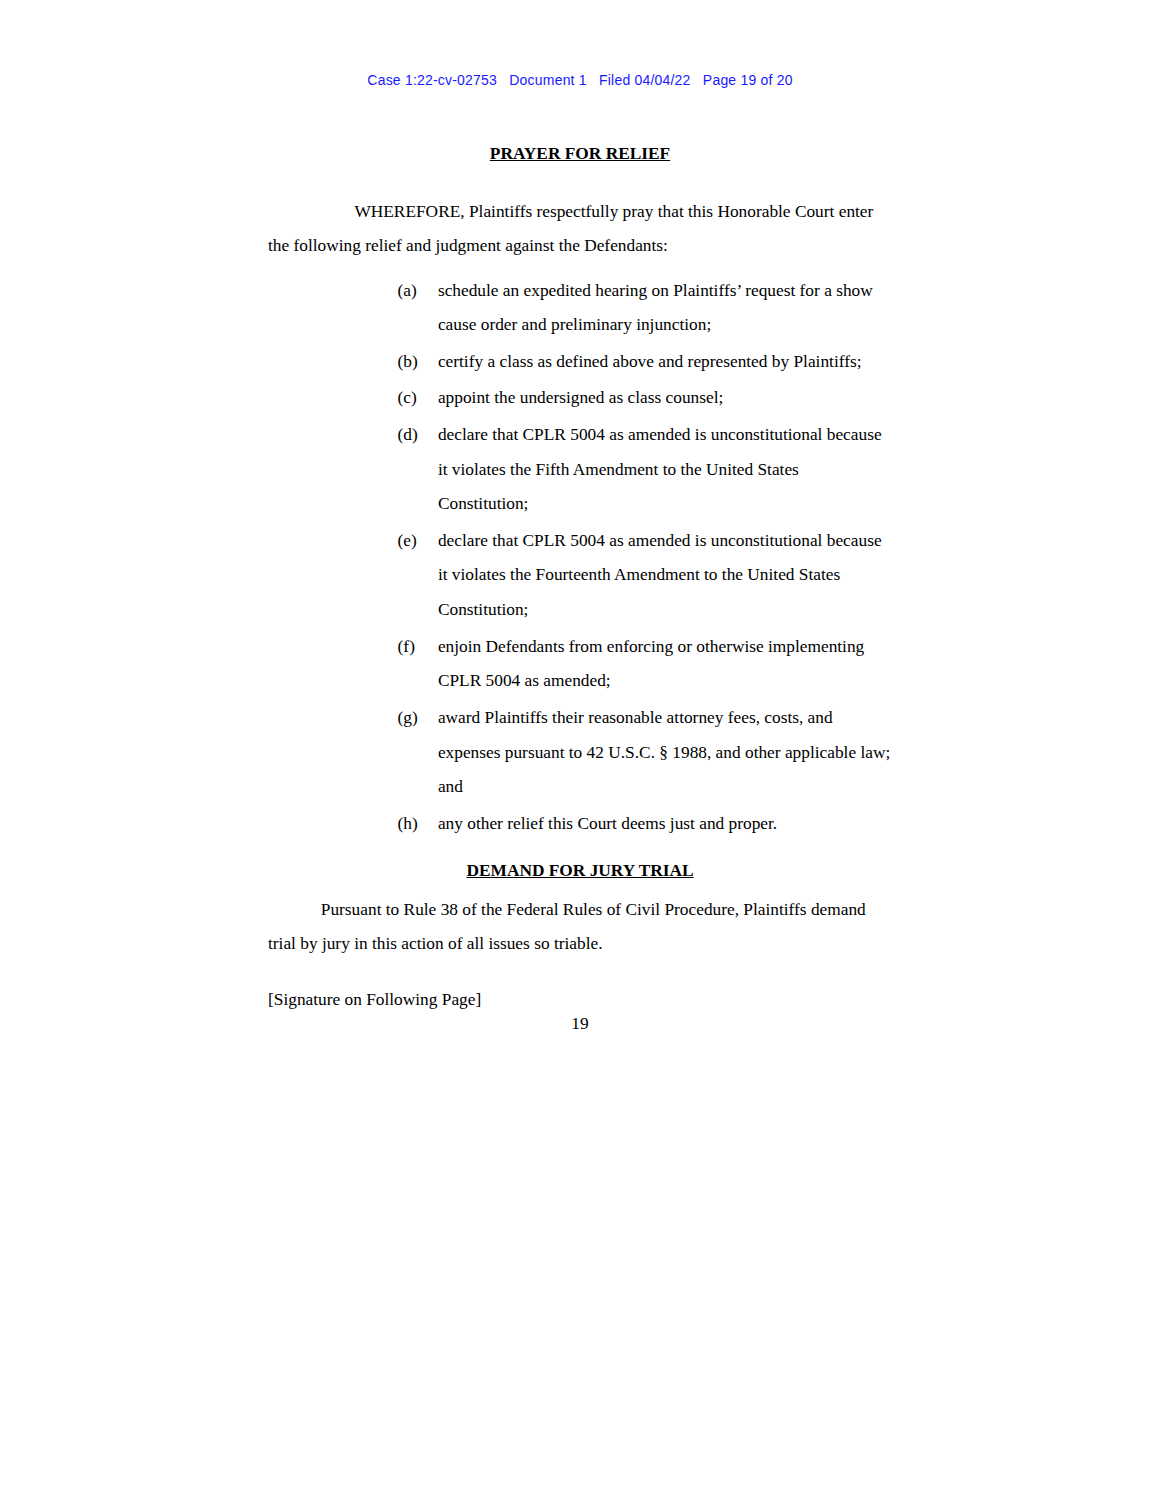Case 1:22-cv-02753 Document 1 Filed 04/04/22 Page 19 of 20
PRAYER FOR RELIEF
WHEREFORE, Plaintiffs respectfully pray that this Honorable Court enter the following relief and judgment against the Defendants:
(a) schedule an expedited hearing on Plaintiffs’ request for a show cause order and preliminary injunction;
(b) certify a class as defined above and represented by Plaintiffs;
(c) appoint the undersigned as class counsel;
(d) declare that CPLR 5004 as amended is unconstitutional because it violates the Fifth Amendment to the United States Constitution;
(e) declare that CPLR 5004 as amended is unconstitutional because it violates the Fourteenth Amendment to the United States Constitution;
(f) enjoin Defendants from enforcing or otherwise implementing CPLR 5004 as amended;
(g) award Plaintiffs their reasonable attorney fees, costs, and expenses pursuant to 42 U.S.C. § 1988, and other applicable law; and
(h) any other relief this Court deems just and proper.
DEMAND FOR JURY TRIAL
Pursuant to Rule 38 of the Federal Rules of Civil Procedure, Plaintiffs demand trial by jury in this action of all issues so triable.
[Signature on Following Page]
19